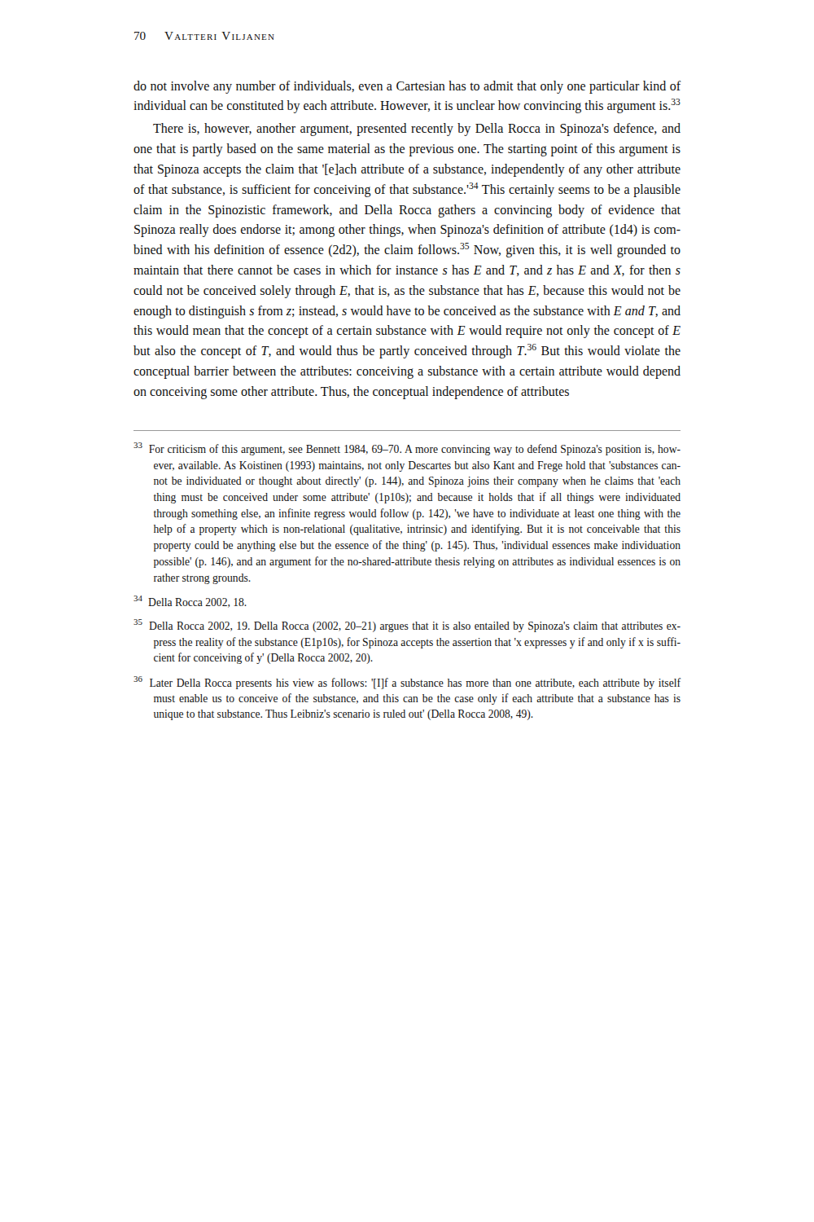70 Valtteri Viljanen
do not involve any number of individuals, even a Cartesian has to admit that only one particular kind of individual can be constituted by each attribute. However, it is unclear how convincing this argument is.33
There is, however, another argument, presented recently by Della Rocca in Spinoza's defence, and one that is partly based on the same material as the previous one. The starting point of this argument is that Spinoza accepts the claim that '[e]ach attribute of a substance, independently of any other attribute of that substance, is sufficient for conceiving of that substance.'34 This certainly seems to be a plausible claim in the Spinozistic framework, and Della Rocca gathers a convincing body of evidence that Spinoza really does endorse it; among other things, when Spinoza's definition of attribute (1d4) is combined with his definition of essence (2d2), the claim follows.35 Now, given this, it is well grounded to maintain that there cannot be cases in which for instance s has E and T, and z has E and X, for then s could not be conceived solely through E, that is, as the substance that has E, because this would not be enough to distinguish s from z; instead, s would have to be conceived as the substance with E and T, and this would mean that the concept of a certain substance with E would require not only the concept of E but also the concept of T, and would thus be partly conceived through T.36 But this would violate the conceptual barrier between the attributes: conceiving a substance with a certain attribute would depend on conceiving some other attribute. Thus, the conceptual independence of attributes
33 For criticism of this argument, see Bennett 1984, 69–70. A more convincing way to defend Spinoza's position is, however, available. As Koistinen (1993) maintains, not only Descartes but also Kant and Frege hold that 'substances cannot be individuated or thought about directly' (p. 144), and Spinoza joins their company when he claims that 'each thing must be conceived under some attribute' (1p10s); and because it holds that if all things were individuated through something else, an infinite regress would follow (p. 142), 'we have to individuate at least one thing with the help of a property which is non-relational (qualitative, intrinsic) and identifying. But it is not conceivable that this property could be anything else but the essence of the thing' (p. 145). Thus, 'individual essences make individuation possible' (p. 146), and an argument for the no-shared-attribute thesis relying on attributes as individual essences is on rather strong grounds.
34 Della Rocca 2002, 18.
35 Della Rocca 2002, 19. Della Rocca (2002, 20–21) argues that it is also entailed by Spinoza's claim that attributes express the reality of the substance (E1p10s), for Spinoza accepts the assertion that 'x expresses y if and only if x is sufficient for conceiving of y' (Della Rocca 2002, 20).
36 Later Della Rocca presents his view as follows: '[I]f a substance has more than one attribute, each attribute by itself must enable us to conceive of the substance, and this can be the case only if each attribute that a substance has is unique to that substance. Thus Leibniz's scenario is ruled out' (Della Rocca 2008, 49).